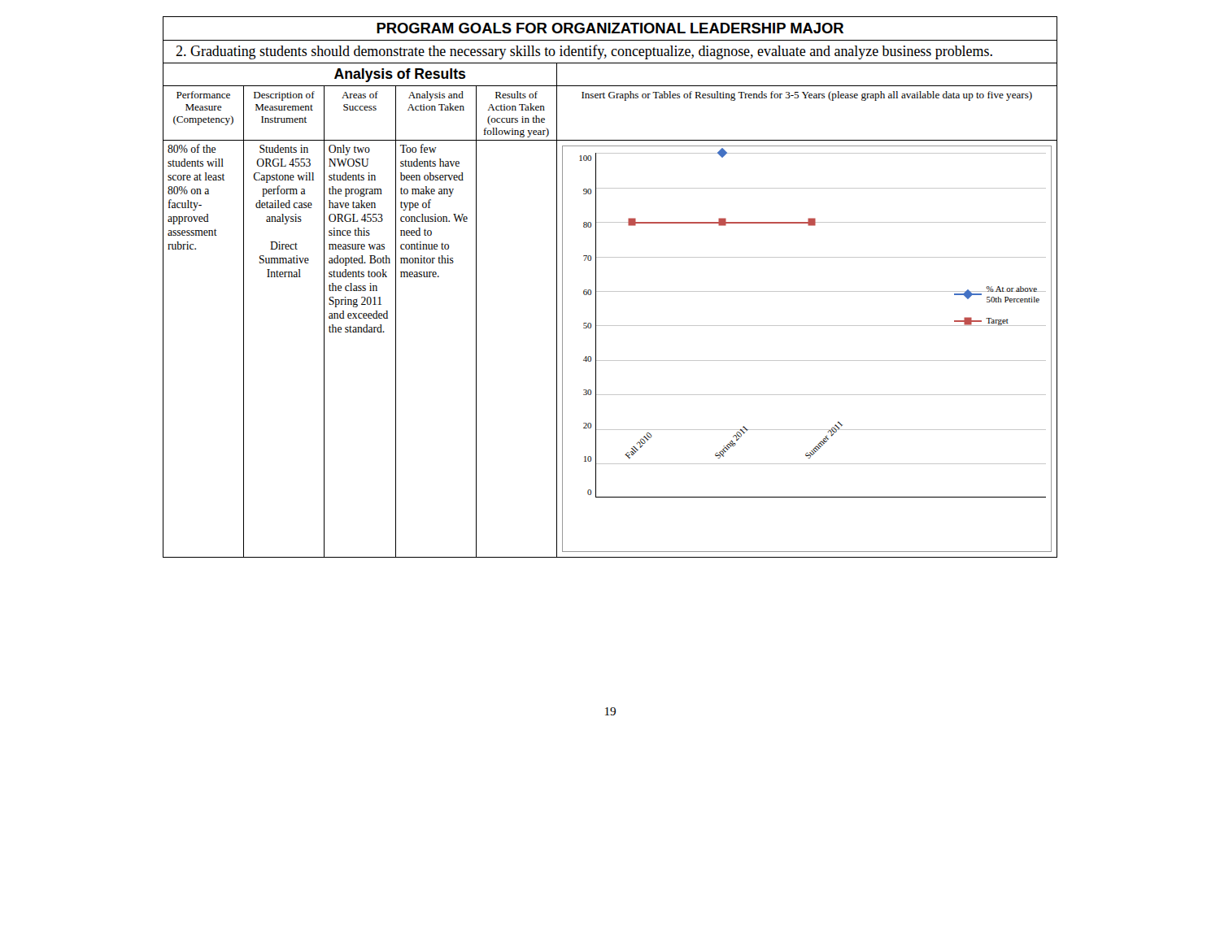| PROGRAM GOALS FOR ORGANIZATIONAL LEADERSHIP MAJOR |
| Graduating students should demonstrate the necessary skills to identify, conceptualize, diagnose, evaluate and analyze business problems. |
| | Analysis of Results | | |
| Performance Measure (Competency) | Description of Measurement Instrument | Areas of Success | Analysis and Action Taken | Results of Action Taken (occurs in the following year) | Insert Graphs or Tables of Resulting Trends for 3-5 Years (please graph all available data up to five years) |
| 80% of the students will score at least 80% on a faculty-approved assessment rubric. | Students in ORGL 4553 Capstone will perform a detailed case analysis Direct Summative Internal | Only two NWOSU students in the program have taken ORGL 4553 since this measure was adopted. Both students took the class in Spring 2011 and exceeded the standard. | Too few students have been observed to make any type of conclusion. We need to continue to monitor this measure. | | 100 90 80 70 60 50 40 30 20 10 0 Fall 2010 Spring 2011 Summer 2011 % At or above 50th Percentile Target |
19